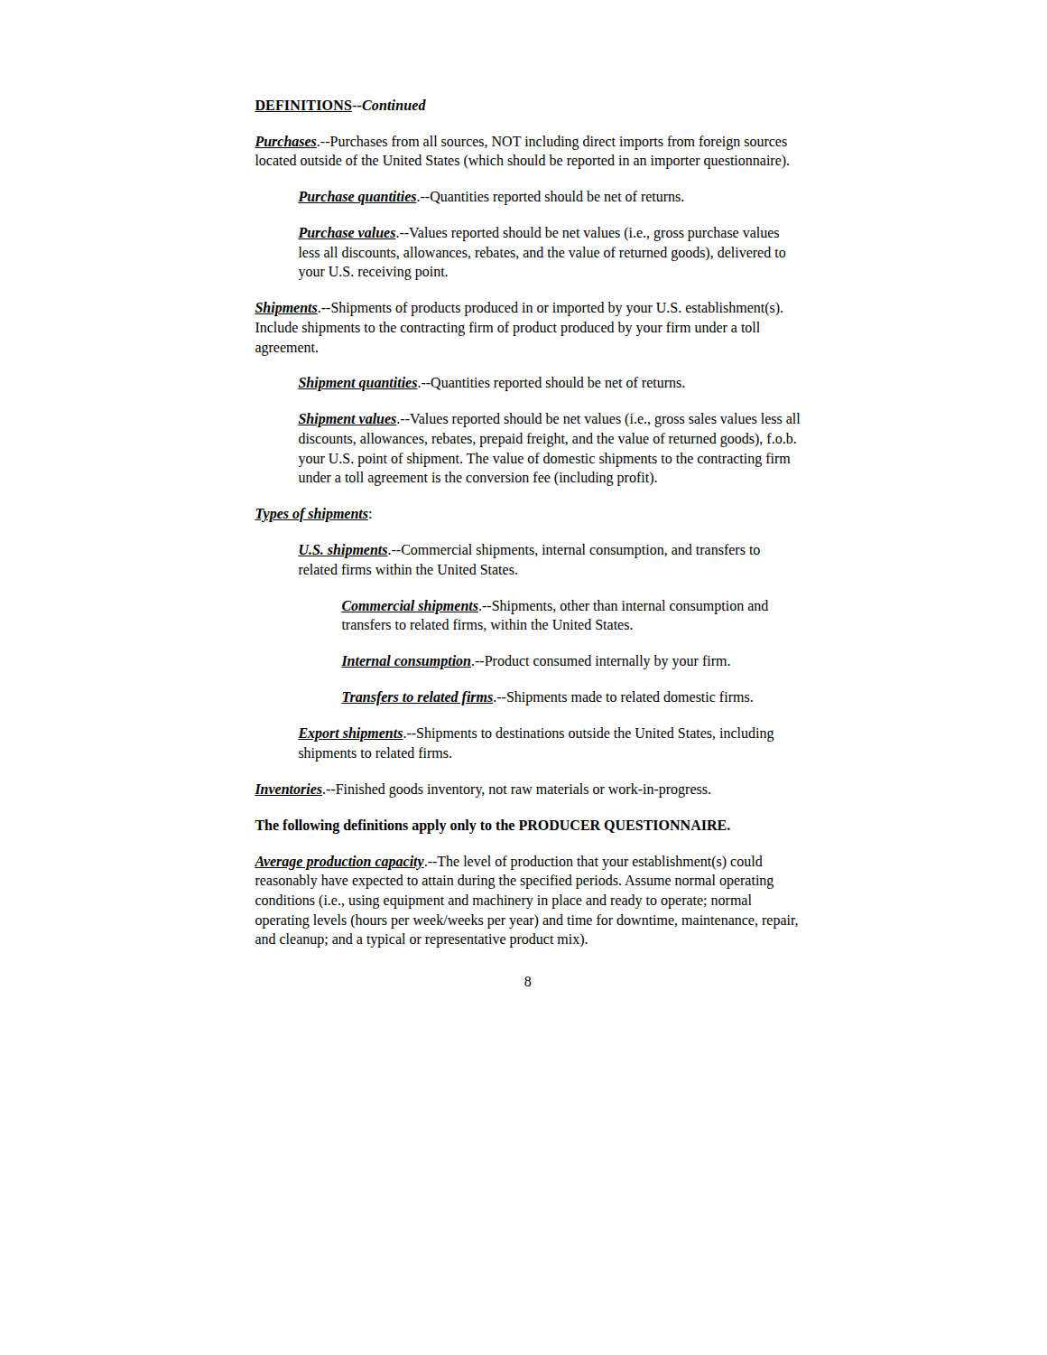DEFINITIONS--Continued
Purchases.--Purchases from all sources, NOT including direct imports from foreign sources located outside of the United States (which should be reported in an importer questionnaire).
Purchase quantities.--Quantities reported should be net of returns.
Purchase values.--Values reported should be net values (i.e., gross purchase values less all discounts, allowances, rebates, and the value of returned goods), delivered to your U.S. receiving point.
Shipments.--Shipments of products produced in or imported by your U.S. establishment(s). Include shipments to the contracting firm of product produced by your firm under a toll agreement.
Shipment quantities.--Quantities reported should be net of returns.
Shipment values.--Values reported should be net values (i.e., gross sales values less all discounts, allowances, rebates, prepaid freight, and the value of returned goods), f.o.b. your U.S. point of shipment. The value of domestic shipments to the contracting firm under a toll agreement is the conversion fee (including profit).
Types of shipments:
U.S. shipments.--Commercial shipments, internal consumption, and transfers to related firms within the United States.
Commercial shipments.--Shipments, other than internal consumption and transfers to related firms, within the United States.
Internal consumption.--Product consumed internally by your firm.
Transfers to related firms.--Shipments made to related domestic firms.
Export shipments.--Shipments to destinations outside the United States, including shipments to related firms.
Inventories.--Finished goods inventory, not raw materials or work-in-progress.
The following definitions apply only to the PRODUCER QUESTIONNAIRE.
Average production capacity.--The level of production that your establishment(s) could reasonably have expected to attain during the specified periods. Assume normal operating conditions (i.e., using equipment and machinery in place and ready to operate; normal operating levels (hours per week/weeks per year) and time for downtime, maintenance, repair, and cleanup; and a typical or representative product mix).
8